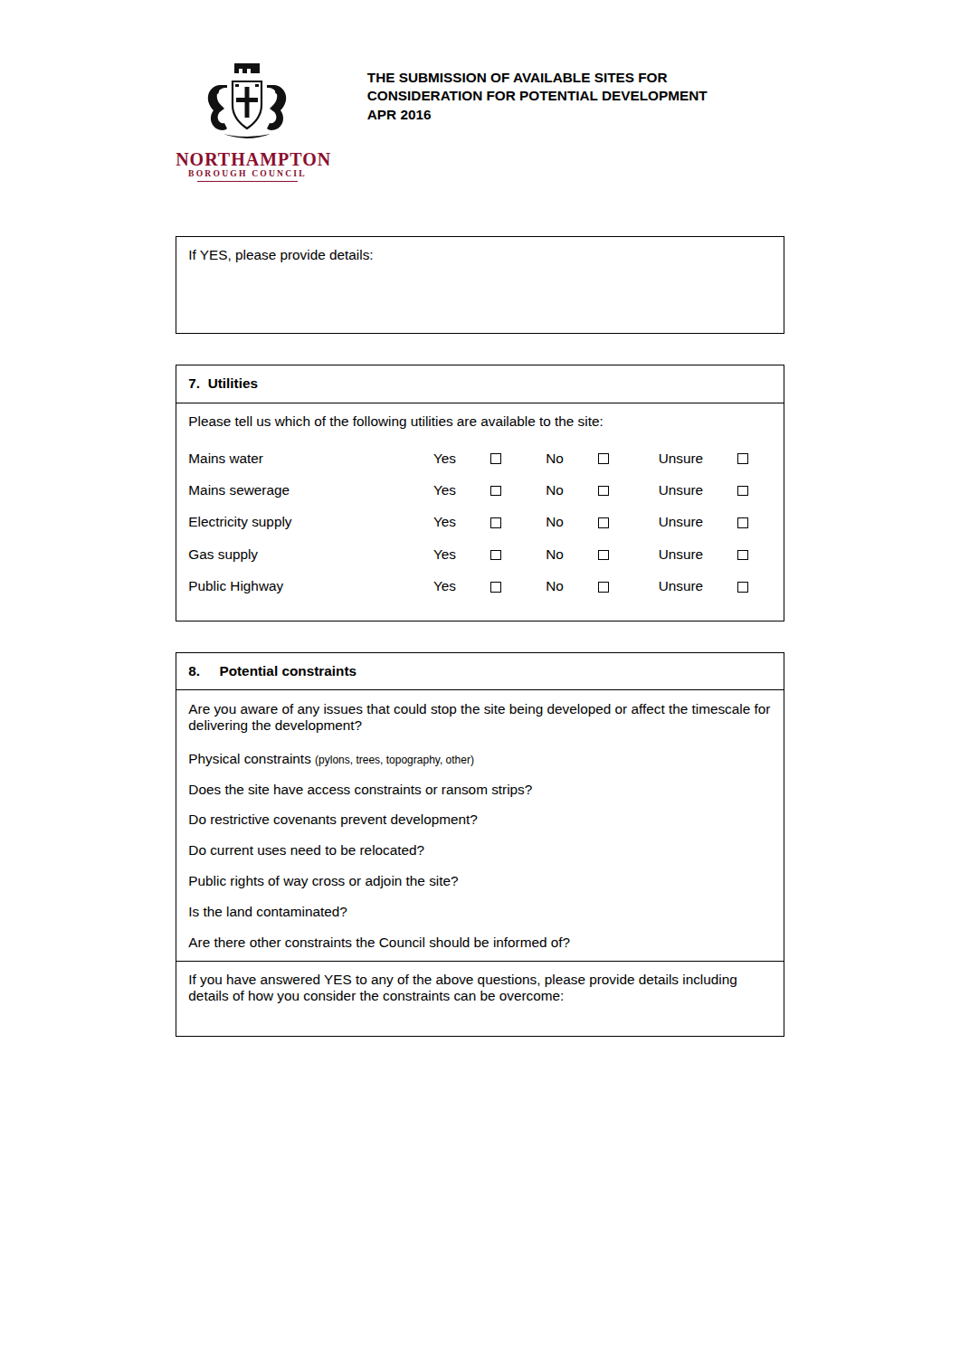NORTHAMPTON BOROUGH COUNCIL
THE SUBMISSION OF AVAILABLE SITES FOR CONSIDERATION FOR POTENTIAL DEVELOPMENT APR 2016
If YES, please provide details:
7. Utilities
Please tell us which of the following utilities are available to the site:
| Mains water | Yes | No | Unsure |
| Mains sewerage | Yes | No | Unsure |
| Electricity supply | Yes | No | Unsure |
| Gas supply | Yes | No | Unsure |
| Public Highway | Yes | No | Unsure |
8. Potential constraints
Are you aware of any issues that could stop the site being developed or affect the timescale for delivering the development?
Physical constraints (pylons, trees, topography, other)
Does the site have access constraints or ransom strips?
Do restrictive covenants prevent development?
Do current uses need to be relocated?
Public rights of way cross or adjoin the site?
Is the land contaminated?
Are there other constraints the Council should be informed of?
If you have answered YES to any of the above questions, please provide details including details of how you consider the constraints can be overcome: